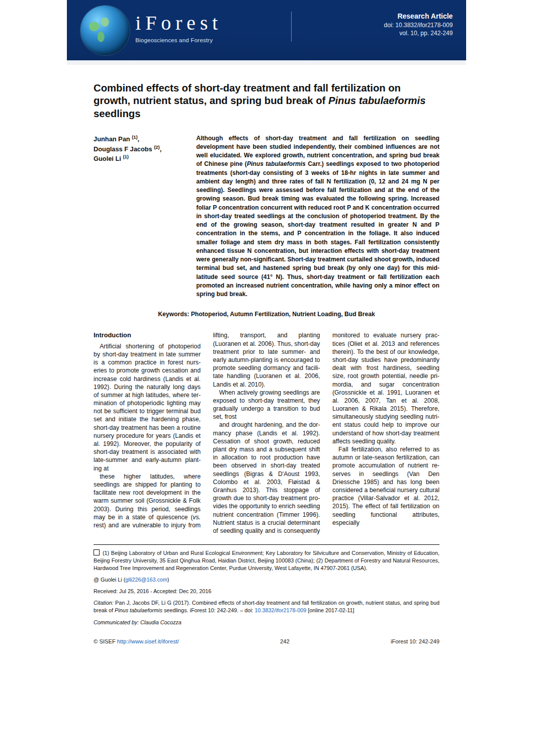i Forest
Biogeosciences and Forestry
Research Article
doi: 10.3832/ifor2178-009
vol. 10, pp. 242-249
Combined effects of short-day treatment and fall fertilization on growth, nutrient status, and spring bud break of Pinus tabulaeformis seedlings
Junhan Pan (1),
Douglass F Jacobs (2),
Guolei Li (1)
Although effects of short-day treatment and fall fertilization on seedling development have been studied independently, their combined influences are not well elucidated. We explored growth, nutrient concentration, and spring bud break of Chinese pine (Pinus tabulaeformis Carr.) seedlings exposed to two photoperiod treatments (short-day consisting of 3 weeks of 18-hr nights in late summer and ambient day length) and three rates of fall N fertilization (0, 12 and 24 mg N per seedling). Seedlings were assessed before fall fertilization and at the end of the growing season. Bud break timing was evaluated the following spring. Increased foliar P concentration concurrent with reduced root P and K concentration occurred in short-day treated seedlings at the conclusion of photoperiod treatment. By the end of the growing season, short-day treatment resulted in greater N and P concentration in the stems, and P concentration in the foliage. It also induced smaller foliage and stem dry mass in both stages. Fall fertilization consistently enhanced tissue N concentration, but interaction effects with short-day treatment were generally non-significant. Short-day treatment curtailed shoot growth, induced terminal bud set, and hastened spring bud break (by only one day) for this mid-latitude seed source (41° N). Thus, short-day treatment or fall fertilization each promoted an increased nutrient concentration, while having only a minor effect on spring bud break.
Keywords: Photoperiod, Autumn Fertilization, Nutrient Loading, Bud Break
Introduction
Artificial shortening of photoperiod by short-day treatment in late summer is a common practice in forest nurseries to promote growth cessation and increase cold hardiness (Landis et al. 1992). During the naturally long days of summer at high latitudes, where termination of photoperiodic lighting may not be sufficient to trigger terminal bud set and initiate the hardening phase, short-day treatment has been a routine nursery procedure for years (Landis et al. 1992). Moreover, the popularity of short-day treatment is associated with late-summer and early-autumn planting at
these higher latitudes, where seedlings are shipped for planting to facilitate new root development in the warm summer soil (Grossnickle & Folk 2003). During this period, seedlings may be in a state of quiescence (vs. rest) and are vulnerable to injury from lifting, transport, and planting (Luoranen et al. 2006). Thus, short-day treatment prior to late summer- and early autumn-planting is encouraged to promote seedling dormancy and facilitate handling (Luoranen et al. 2006, Landis et al. 2010).
When actively growing seedlings are exposed to short-day treatment, they gradually undergo a transition to bud set, frost
and drought hardening, and the dormancy phase (Landis et al. 1992). Cessation of shoot growth, reduced plant dry mass and a subsequent shift in allocation to root production have been observed in short-day treated seedlings (Bigras & D'Aoust 1993, Colombo et al. 2003, Fløistad & Granhus 2013). This stoppage of growth due to short-day treatment provides the opportunity to enrich seedling nutrient concentration (Timmer 1996). Nutrient status is a crucial determinant of seedling quality and is consequently monitored to evaluate nursery practices (Oliet et al. 2013 and references therein). To the best of our knowledge, short-day studies have predominantly dealt with frost hardiness, seedling size, root growth potential, needle primordia, and sugar concentration (Grossnickle et al. 1991, Luoranen et al. 2006, 2007, Tan et al. 2008, Luoranen & Rikala 2015). Therefore, simultaneously studying seedling nutrient status could help to improve our understand of how short-day treatment affects seedling quality.
Fall fertilization, also referred to as autumn or late-season fertilization, can promote accumulation of nutrient reserves in seedlings (Van Den Driessche 1985) and has long been considered a beneficial nursery cultural practice (Villar-Salvador et al. 2012, 2015). The effect of fall fertilization on seedling functional attributes, especially
(1) Beijing Laboratory of Urban and Rural Ecological Environment; Key Laboratory for Silviculture and Conservation, Ministry of Education, Beijing Forestry University, 35 East Qinghua Road, Haidian District, Beijing 100083 (China); (2) Department of Forestry and Natural Resources, Hardwood Tree Improvement and Regeneration Center, Purdue University, West Lafayette, IN 47907-2061 (USA).
@ Guolei Li (glli226@163.com)
Received: Jul 25, 2016 - Accepted: Dec 20, 2016
Citation: Pan J, Jacobs DF, Li G (2017). Combined effects of short-day treatment and fall fertilization on growth, nutrient status, and spring bud break of Pinus tabulaeformis seedlings. iForest 10: 242-249. – doi: 10.3832/ifor2178-009 [online 2017-02-11]
Communicated by: Claudia Cocozza
© SISEF http://www.sisef.it/iforest/
242
iForest 10: 242-249